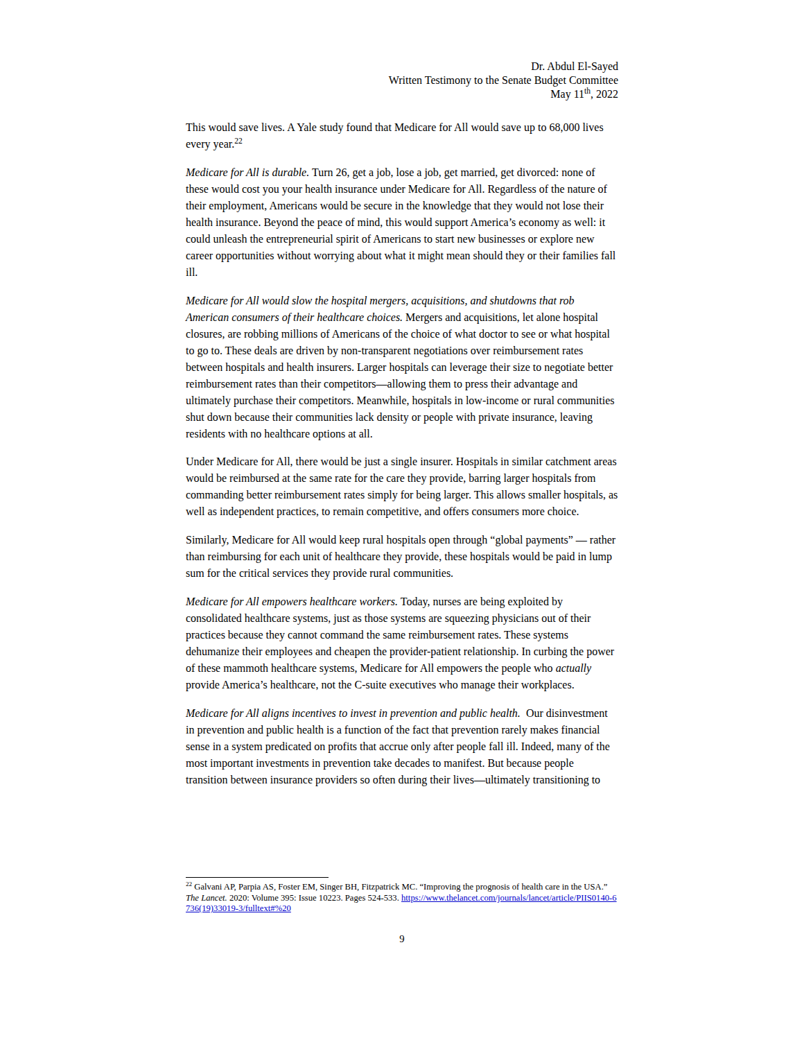Dr. Abdul El-Sayed
Written Testimony to the Senate Budget Committee
May 11th, 2022
This would save lives. A Yale study found that Medicare for All would save up to 68,000 lives every year.22
Medicare for All is durable. Turn 26, get a job, lose a job, get married, get divorced: none of these would cost you your health insurance under Medicare for All. Regardless of the nature of their employment, Americans would be secure in the knowledge that they would not lose their health insurance. Beyond the peace of mind, this would support America’s economy as well: it could unleash the entrepreneurial spirit of Americans to start new businesses or explore new career opportunities without worrying about what it might mean should they or their families fall ill.
Medicare for All would slow the hospital mergers, acquisitions, and shutdowns that rob American consumers of their healthcare choices. Mergers and acquisitions, let alone hospital closures, are robbing millions of Americans of the choice of what doctor to see or what hospital to go to. These deals are driven by non-transparent negotiations over reimbursement rates between hospitals and health insurers. Larger hospitals can leverage their size to negotiate better reimbursement rates than their competitors—allowing them to press their advantage and ultimately purchase their competitors. Meanwhile, hospitals in low-income or rural communities shut down because their communities lack density or people with private insurance, leaving residents with no healthcare options at all.
Under Medicare for All, there would be just a single insurer. Hospitals in similar catchment areas would be reimbursed at the same rate for the care they provide, barring larger hospitals from commanding better reimbursement rates simply for being larger. This allows smaller hospitals, as well as independent practices, to remain competitive, and offers consumers more choice.
Similarly, Medicare for All would keep rural hospitals open through “global payments” — rather than reimbursing for each unit of healthcare they provide, these hospitals would be paid in lump sum for the critical services they provide rural communities.
Medicare for All empowers healthcare workers. Today, nurses are being exploited by consolidated healthcare systems, just as those systems are squeezing physicians out of their practices because they cannot command the same reimbursement rates. These systems dehumanize their employees and cheapen the provider-patient relationship. In curbing the power of these mammoth healthcare systems, Medicare for All empowers the people who actually provide America’s healthcare, not the C-suite executives who manage their workplaces.
Medicare for All aligns incentives to invest in prevention and public health. Our disinvestment in prevention and public health is a function of the fact that prevention rarely makes financial sense in a system predicated on profits that accrue only after people fall ill. Indeed, many of the most important investments in prevention take decades to manifest. But because people transition between insurance providers so often during their lives—ultimately transitioning to
22 Galvani AP, Parpia AS, Foster EM, Singer BH, Fitzpatrick MC. “Improving the prognosis of health care in the USA.” The Lancet. 2020: Volume 395: Issue 10223. Pages 524-533. https://www.thelancet.com/journals/lancet/article/PIIS0140-6736(19)33019-3/fulltext#%20
9